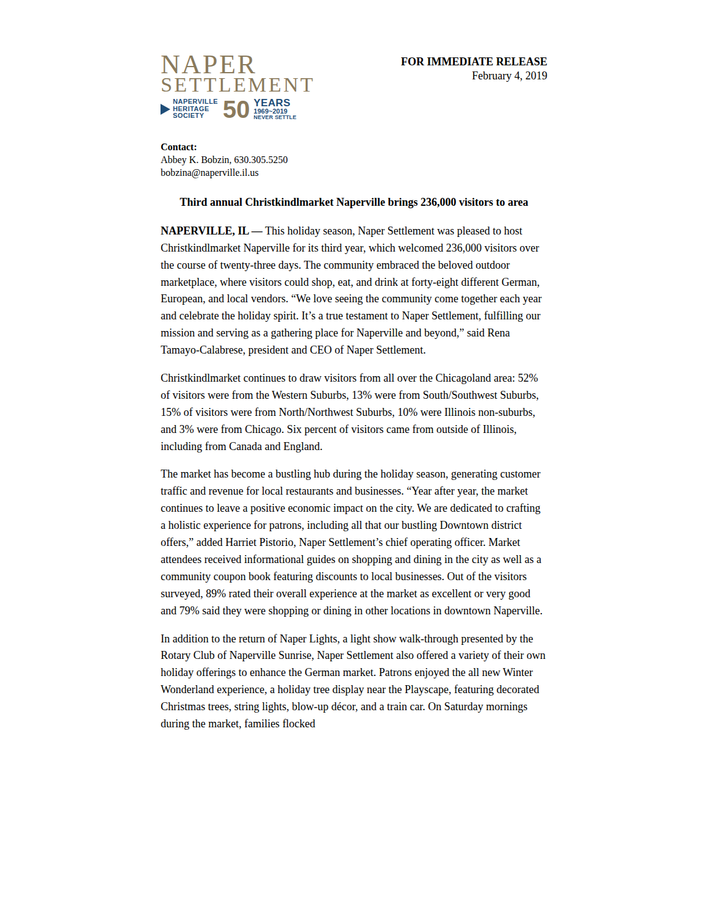NAPER
SETTLEMENT
NAPERVILLE
HERITAGE
SOCIETY
50
YEARS
1969~2019
NEVER SETTLE
FOR IMMEDIATE RELEASE
February 4, 2019
Contact:
Abbey K. Bobzin, 630.305.5250
bobzina@naperville.il.us
Third annual Christkindlmarket Naperville brings 236,000 visitors to area
NAPERVILLE, IL — This holiday season, Naper Settlement was pleased to host Christkindlmarket Naperville for its third year, which welcomed 236,000 visitors over the course of twenty-three days. The community embraced the beloved outdoor marketplace, where visitors could shop, eat, and drink at forty-eight different German, European, and local vendors. “We love seeing the community come together each year and celebrate the holiday spirit. It’s a true testament to Naper Settlement, fulfilling our mission and serving as a gathering place for Naperville and beyond,” said Rena Tamayo-Calabrese, president and CEO of Naper Settlement.
Christkindlmarket continues to draw visitors from all over the Chicagoland area: 52% of visitors were from the Western Suburbs, 13% were from South/Southwest Suburbs, 15% of visitors were from North/Northwest Suburbs, 10% were Illinois non-suburbs, and 3% were from Chicago. Six percent of visitors came from outside of Illinois, including from Canada and England.
The market has become a bustling hub during the holiday season, generating customer traffic and revenue for local restaurants and businesses. “Year after year, the market continues to leave a positive economic impact on the city. We are dedicated to crafting a holistic experience for patrons, including all that our bustling Downtown district offers,” added Harriet Pistorio, Naper Settlement’s chief operating officer. Market attendees received informational guides on shopping and dining in the city as well as a community coupon book featuring discounts to local businesses. Out of the visitors surveyed, 89% rated their overall experience at the market as excellent or very good and 79% said they were shopping or dining in other locations in downtown Naperville.
In addition to the return of Naper Lights, a light show walk-through presented by the Rotary Club of Naperville Sunrise, Naper Settlement also offered a variety of their own holiday offerings to enhance the German market. Patrons enjoyed the all new Winter Wonderland experience, a holiday tree display near the Playscape, featuring decorated Christmas trees, string lights, blow-up décor, and a train car. On Saturday mornings during the market, families flocked